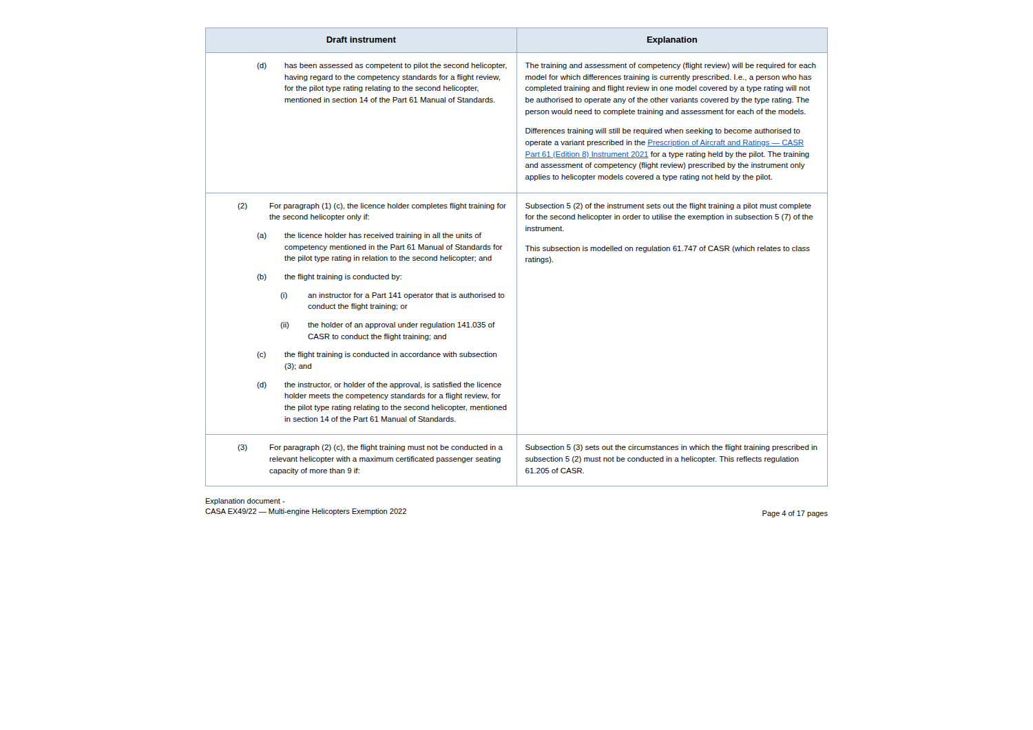| Draft instrument | Explanation |
| --- | --- |
| (d) has been assessed as competent to pilot the second helicopter, having regard to the competency standards for a flight review, for the pilot type rating relating to the second helicopter, mentioned in section 14 of the Part 61 Manual of Standards. | The training and assessment of competency (flight review) will be required for each model for which differences training is currently prescribed. I.e., a person who has completed training and flight review in one model covered by a type rating will not be authorised to operate any of the other variants covered by the type rating. The person would need to complete training and assessment for each of the models. Differences training will still be required when seeking to become authorised to operate a variant prescribed in the Prescription of Aircraft and Ratings — CASR Part 61 (Edition 8) Instrument 2021 for a type rating held by the pilot. The training and assessment of competency (flight review) prescribed by the instrument only applies to helicopter models covered a type rating not held by the pilot. |
| (2) For paragraph (1) (c), the licence holder completes flight training for the second helicopter only if: (a) the licence holder has received training in all the units of competency mentioned in the Part 61 Manual of Standards for the pilot type rating in relation to the second helicopter; and (b) the flight training is conducted by: (i) an instructor for a Part 141 operator that is authorised to conduct the flight training; or (ii) the holder of an approval under regulation 141.035 of CASR to conduct the flight training; and (c) the flight training is conducted in accordance with subsection (3); and (d) the instructor, or holder of the approval, is satisfied the licence holder meets the competency standards for a flight review, for the pilot type rating relating to the second helicopter, mentioned in section 14 of the Part 61 Manual of Standards. | Subsection 5 (2) of the instrument sets out the flight training a pilot must complete for the second helicopter in order to utilise the exemption in subsection 5 (7) of the instrument. This subsection is modelled on regulation 61.747 of CASR (which relates to class ratings). |
| (3) For paragraph (2) (c), the flight training must not be conducted in a relevant helicopter with a maximum certificated passenger seating capacity of more than 9 if: | Subsection 5 (3) sets out the circumstances in which the flight training prescribed in subsection 5 (2) must not be conducted in a helicopter. This reflects regulation 61.205 of CASR. |
Explanation document -
CASA EX49/22 — Multi-engine Helicopters Exemption 2022
Page 4 of 17 pages